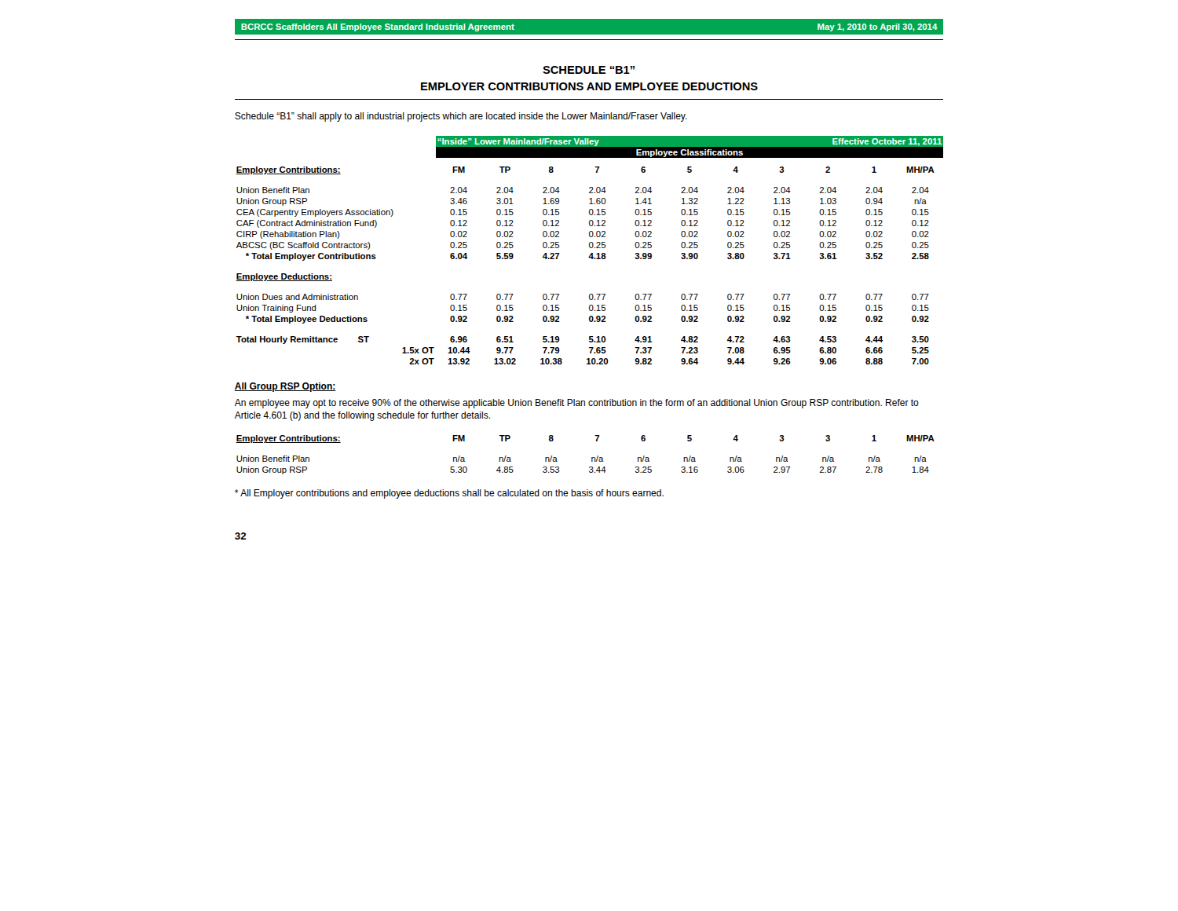BCRCC Scaffolders All Employee Standard Industrial Agreement May 1, 2010 to April 30, 2014
SCHEDULE “B1”
EMPLOYER CONTRIBUTIONS AND EMPLOYEE DEDUCTIONS
Schedule “B1” shall apply to all industrial projects which are located inside the Lower Mainland/Fraser Valley.
| | “Inside” Lower Mainland/Fraser Valley | Effective October 11, 2011 |
| | | Employee Classifications | |
| Employer Contributions: | FM | TP | 8 | 7 | 6 | 5 | 4 | 3 | 2 | 1 | MH/PA |
| Union Benefit Plan | 2.04 | 2.04 | 2.04 | 2.04 | 2.04 | 2.04 | 2.04 | 2.04 | 2.04 | 2.04 | 2.04 |
| Union Group RSP | 3.46 | 3.01 | 1.69 | 1.60 | 1.41 | 1.32 | 1.22 | 1.13 | 1.03 | 0.94 | n/a |
| CEA (Carpentry Employers Association) | 0.15 | 0.15 | 0.15 | 0.15 | 0.15 | 0.15 | 0.15 | 0.15 | 0.15 | 0.15 | 0.15 |
| CAF (Contract Administration Fund) | 0.12 | 0.12 | 0.12 | 0.12 | 0.12 | 0.12 | 0.12 | 0.12 | 0.12 | 0.12 | 0.12 |
| CIRP (Rehabilitation Plan) | 0.02 | 0.02 | 0.02 | 0.02 | 0.02 | 0.02 | 0.02 | 0.02 | 0.02 | 0.02 | 0.02 |
| ABCSC (BC Scaffold Contractors) | 0.25 | 0.25 | 0.25 | 0.25 | 0.25 | 0.25 | 0.25 | 0.25 | 0.25 | 0.25 | 0.25 |
| * Total Employer Contributions | 6.04 | 5.59 | 4.27 | 4.18 | 3.99 | 3.90 | 3.80 | 3.71 | 3.61 | 3.52 | 2.58 |
| Employee Deductions: | |
| Union Dues and Administration | 0.77 | 0.77 | 0.77 | 0.77 | 0.77 | 0.77 | 0.77 | 0.77 | 0.77 | 0.77 | 0.77 |
| Union Training Fund | 0.15 | 0.15 | 0.15 | 0.15 | 0.15 | 0.15 | 0.15 | 0.15 | 0.15 | 0.15 | 0.15 |
| * Total Employee Deductions | 0.92 | 0.92 | 0.92 | 0.92 | 0.92 | 0.92 | 0.92 | 0.92 | 0.92 | 0.92 | 0.92 |
| Total Hourly Remittance ST | 6.96 | 6.51 | 5.19 | 5.10 | 4.91 | 4.82 | 4.72 | 4.63 | 4.53 | 4.44 | 3.50 |
| 1.5x OT | 10.44 | 9.77 | 7.79 | 7.65 | 7.37 | 7.23 | 7.08 | 6.95 | 6.80 | 6.66 | 5.25 |
| 2x OT | 13.92 | 13.02 | 10.38 | 10.20 | 9.82 | 9.64 | 9.44 | 9.26 | 9.06 | 8.88 | 7.00 |
All Group RSP Option:
An employee may opt to receive 90% of the otherwise applicable Union Benefit Plan contribution in the form of an additional Union Group RSP contribution. Refer to Article 4.601 (b) and the following schedule for further details.
| Employer Contributions: | FM | TP | 8 | 7 | 6 | 5 | 4 | 3 | 3 | 1 | MH/PA |
| Union Benefit Plan | n/a | n/a | n/a | n/a | n/a | n/a | n/a | n/a | n/a | n/a | n/a |
| Union Group RSP | 5.30 | 4.85 | 3.53 | 3.44 | 3.25 | 3.16 | 3.06 | 2.97 | 2.87 | 2.78 | 1.84 |
* All Employer contributions and employee deductions shall be calculated on the basis of hours earned.
32